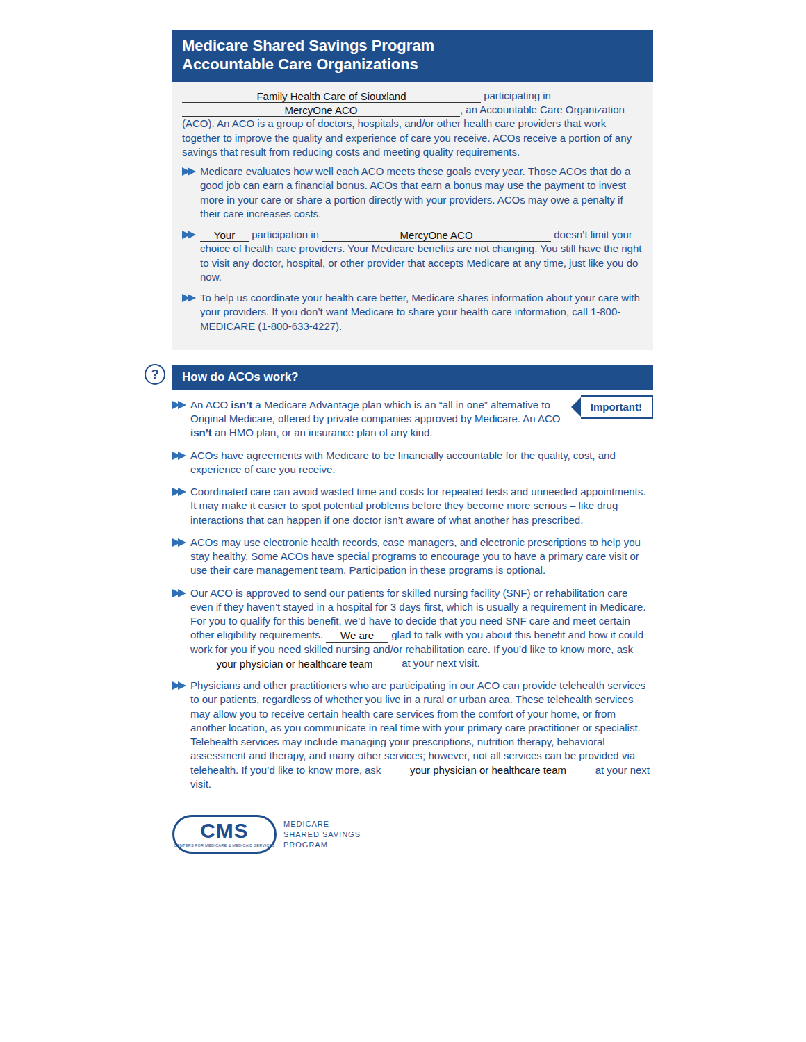Medicare Shared Savings Program Accountable Care Organizations
Family Health Care of Siouxland participating in MercyOne ACO, an Accountable Care Organization (ACO). An ACO is a group of doctors, hospitals, and/or other health care providers that work together to improve the quality and experience of care you receive. ACOs receive a portion of any savings that result from reducing costs and meeting quality requirements.
Medicare evaluates how well each ACO meets these goals every year. Those ACOs that do a good job can earn a financial bonus. ACOs that earn a bonus may use the payment to invest more in your care or share a portion directly with your providers. ACOs may owe a penalty if their care increases costs.
Your participation in MercyOne ACO doesn’t limit your choice of health care providers. Your Medicare benefits are not changing. You still have the right to visit any doctor, hospital, or other provider that accepts Medicare at any time, just like you do now.
To help us coordinate your health care better, Medicare shares information about your care with your providers. If you don’t want Medicare to share your health care information, call 1-800-MEDICARE (1-800-633-4227).
?
How do ACOs work?
Important!
An ACO isn’t a Medicare Advantage plan which is an “all in one” alternative to Original Medicare, offered by private companies approved by Medicare. An ACO isn’t an HMO plan, or an insurance plan of any kind.
ACOs have agreements with Medicare to be financially accountable for the quality, cost, and experience of care you receive.
Coordinated care can avoid wasted time and costs for repeated tests and unneeded appointments. It may make it easier to spot potential problems before they become more serious – like drug interactions that can happen if one doctor isn’t aware of what another has prescribed.
ACOs may use electronic health records, case managers, and electronic prescriptions to help you stay healthy. Some ACOs have special programs to encourage you to have a primary care visit or use their care management team. Participation in these programs is optional.
Our ACO is approved to send our patients for skilled nursing facility (SNF) or rehabilitation care even if they haven’t stayed in a hospital for 3 days first, which is usually a requirement in Medicare. For you to qualify for this benefit, we’d have to decide that you need SNF care and meet certain other eligibility requirements. We are glad to talk with you about this benefit and how it could work for you if you need skilled nursing and/or rehabilitation care. If you’d like to know more, ask your physician or healthcare team at your next visit.
Physicians and other practitioners who are participating in our ACO can provide telehealth services to our patients, regardless of whether you live in a rural or urban area. These telehealth services may allow you to receive certain health care services from the comfort of your home, or from another location, as you communicate in real time with your primary care practitioner or specialist. Telehealth services may include managing your prescriptions, nutrition therapy, behavioral assessment and therapy, and many other services; however, not all services can be provided via telehealth. If you’d like to know more, ask your physician or healthcare team at your next visit.
CMS
Centers for Medicare & Medicaid Services
MEDICARE
SHARED SAVINGS
PROGRAM